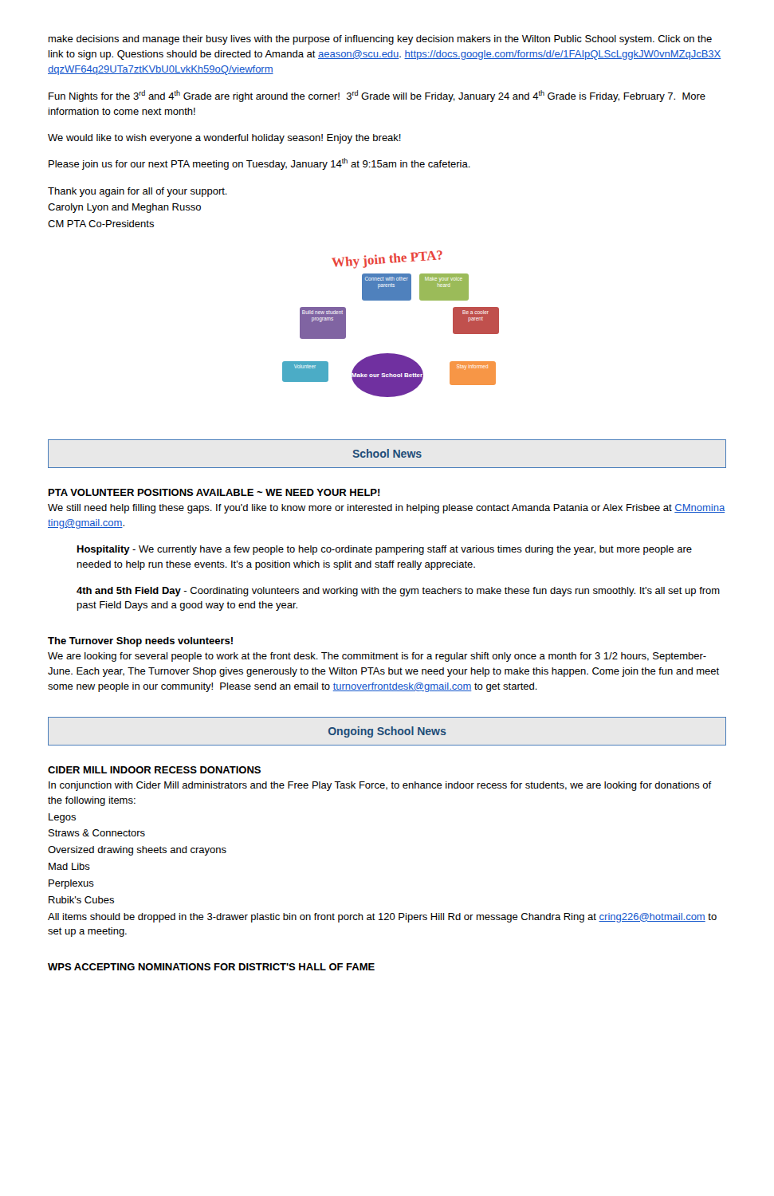make decisions and manage their busy lives with the purpose of influencing key decision makers in the Wilton Public School system. Click on the link to sign up. Questions should be directed to Amanda at aeason@scu.edu. https://docs.google.com/forms/d/e/1FAIpQLScLggkJW0vnMZqJcB3XdqzWF64q29UTa7ztKVbU0LvkKh59oQ/viewform
Fun Nights for the 3rd and 4th Grade are right around the corner! 3rd Grade will be Friday, January 24 and 4th Grade is Friday, February 7. More information to come next month!
We would like to wish everyone a wonderful holiday season! Enjoy the break!
Please join us for our next PTA meeting on Tuesday, January 14th at 9:15am in the cafeteria.
Thank you again for all of your support.
Carolyn Lyon and Meghan Russo
CM PTA Co-Presidents
Why join the PTA?
Connect with other parents
Make your voice heard
Build new student programs
Be a cooler parent
Volunteer
Stay informed
Make our School Better
School News
PTA VOLUNTEER POSITIONS AVAILABLE ~ WE NEED YOUR HELP!
We still need help filling these gaps. If you'd like to know more or interested in helping please contact Amanda Patania or Alex Frisbee at CMnominating@gmail.com.
Hospitality - We currently have a few people to help co-ordinate pampering staff at various times during the year, but more people are needed to help run these events. It's a position which is split and staff really appreciate.
4th and 5th Field Day - Coordinating volunteers and working with the gym teachers to make these fun days run smoothly. It's all set up from past Field Days and a good way to end the year.
The Turnover Shop needs volunteers!
We are looking for several people to work at the front desk. The commitment is for a regular shift only once a month for 3 1/2 hours, September-June. Each year, The Turnover Shop gives generously to the Wilton PTAs but we need your help to make this happen. Come join the fun and meet some new people in our community! Please send an email to turnoverfrontdesk@gmail.com to get started.
Ongoing School News
CIDER MILL INDOOR RECESS DONATIONS
In conjunction with Cider Mill administrators and the Free Play Task Force, to enhance indoor recess for students, we are looking for donations of the following items:
Legos
Straws & Connectors
Oversized drawing sheets and crayons
Mad Libs
Perplexus
Rubik's Cubes
All items should be dropped in the 3-drawer plastic bin on front porch at 120 Pipers Hill Rd or message Chandra Ring at cring226@hotmail.com to set up a meeting.
WPS ACCEPTING NOMINATIONS FOR DISTRICT'S HALL OF FAME